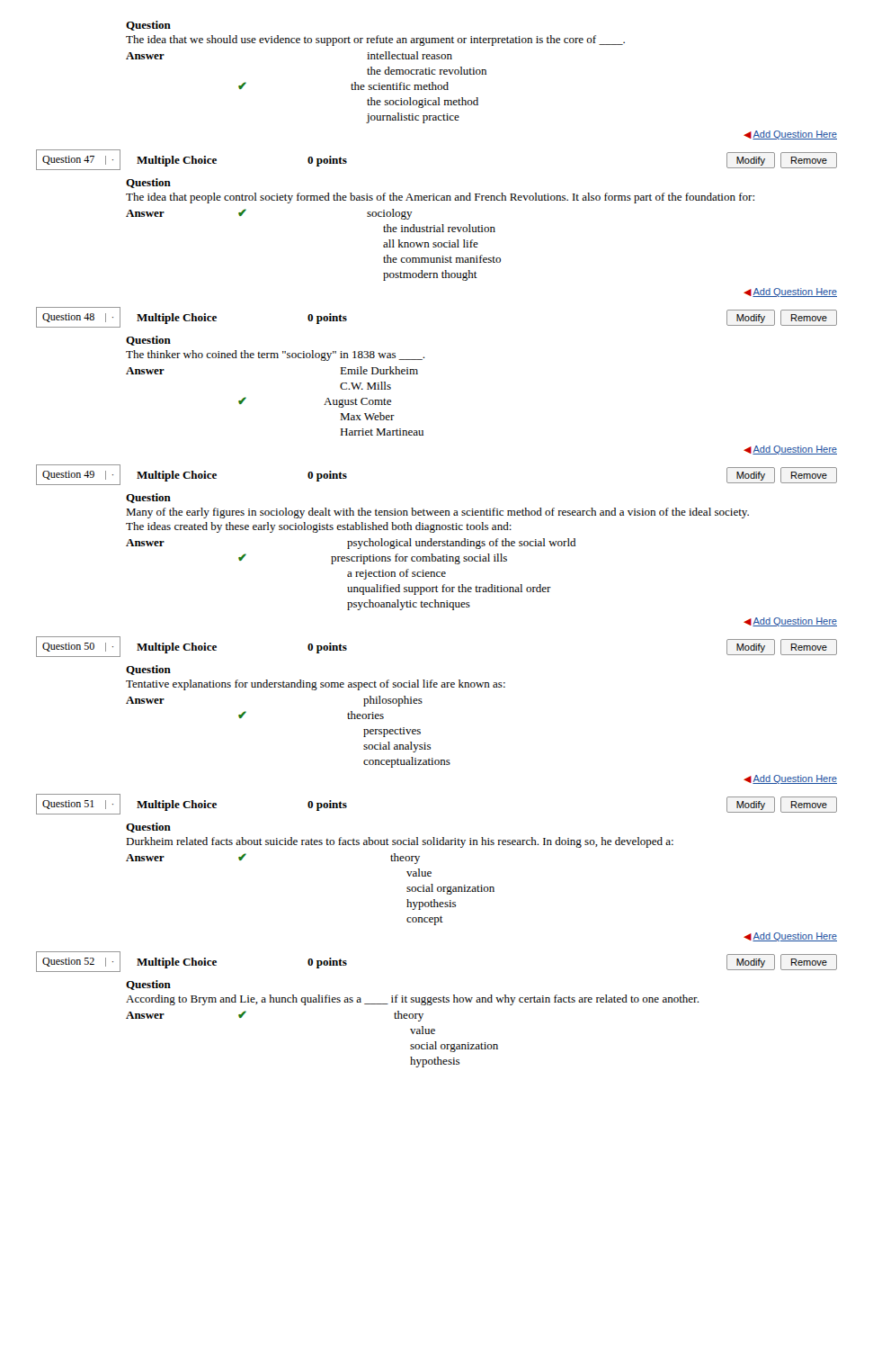Question
The idea that we should use evidence to support or refute an argument or interpretation is the core of ____.
Answer
intellectual reason
the democratic revolution
✔the scientific method
the sociological method
journalistic practice
◀Add Question Here
Question 47·
Multiple Choice
0 points
Modify Remove
Question
The idea that people control society formed the basis of the American and French Revolutions. It also forms part of the foundation for:
Answer
✔sociology
the industrial revolution
all known social life
the communist manifesto
postmodern thought
◀Add Question Here
Question 48·
Multiple Choice
0 points
Modify Remove
Question
The thinker who coined the term "sociology" in 1838 was ____.
Answer
Emile Durkheim
C.W. Mills
✔August Comte
Max Weber
Harriet Martineau
◀Add Question Here
Question 49·
Multiple Choice
0 points
Modify Remove
Question
Many of the early figures in sociology dealt with the tension between a scientific method of research and a vision of the ideal society. The ideas created by these early sociologists established both diagnostic tools and:
Answer
psychological understandings of the social world
✔prescriptions for combating social ills
a rejection of science
unqualified support for the traditional order
psychoanalytic techniques
◀Add Question Here
Question 50·
Multiple Choice
0 points
Modify Remove
Question
Tentative explanations for understanding some aspect of social life are known as:
Answer
philosophies
✔theories
perspectives
social analysis
conceptualizations
◀Add Question Here
Question 51·
Multiple Choice
0 points
Modify Remove
Question
Durkheim related facts about suicide rates to facts about social solidarity in his research. In doing so, he developed a:
Answer
✔theory
value
social organization
hypothesis
concept
◀Add Question Here
Question 52·
Multiple Choice
0 points
Modify Remove
Question
According to Brym and Lie, a hunch qualifies as a ____ if it suggests how and why certain facts are related to one another.
Answer
✔theory
value
social organization
hypothesis